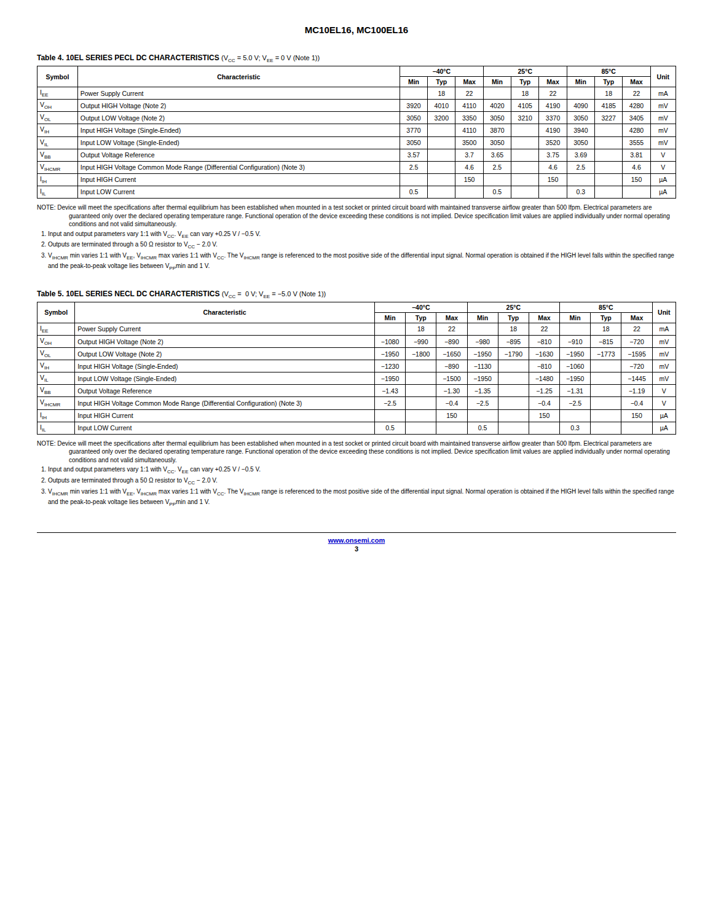MC10EL16, MC100EL16
Table 4. 10EL SERIES PECL DC CHARACTERISTICS (VCC = 5.0 V; VEE = 0 V (Note 1))
| Symbol | Characteristic | −40°C | 25°C | 85°C | Unit |
| --- | --- | --- | --- | --- | --- |
| Min | Typ | Max | Min | Typ | Max | Min | Typ | Max |
| I EE | Power Supply Current | | 18 | 22 | | 18 | 22 | | 18 | 22 | mA |
| V OH | Output HIGH Voltage (Note 2) | 3920 | 4010 | 4110 | 4020 | 4105 | 4190 | 4090 | 4185 | 4280 | mV |
| V OL | Output LOW Voltage (Note 2) | 3050 | 3200 | 3350 | 3050 | 3210 | 3370 | 3050 | 3227 | 3405 | mV |
| V IH | Input HIGH Voltage (Single-Ended) | 3770 | | 4110 | 3870 | | 4190 | 3940 | | 4280 | mV |
| V IL | Input LOW Voltage (Single-Ended) | 3050 | | 3500 | 3050 | | 3520 | 3050 | | 3555 | mV |
| V BB | Output Voltage Reference | 3.57 | | 3.7 | 3.65 | | 3.75 | 3.69 | | 3.81 | V |
| V IHCMR | Input HIGH Voltage Common Mode Range (Differential Configuration) (Note 3) | 2.5 | | 4.6 | 2.5 | | 4.6 | 2.5 | | 4.6 | V |
| I IH | Input HIGH Current | | | 150 | | | 150 | | | 150 | µA |
| I IL | Input LOW Current | 0.5 | | | 0.5 | | | 0.3 | | | µA |
NOTE: Device will meet the specifications after thermal equilibrium has been established when mounted in a test socket or printed circuit board with maintained transverse airflow greater than 500 lfpm. Electrical parameters are guaranteed only over the declared operating temperature range. Functional operation of the device exceeding these conditions is not implied. Device specification limit values are applied individually under normal operating conditions and not valid simultaneously.
Input and output parameters vary 1:1 with VCC. VEE can vary +0.25 V / −0.5 V.
Outputs are terminated through a 50 Ω resistor to VCC − 2.0 V.
VIHCMR min varies 1:1 with VEE, VIHCMR max varies 1:1 with VCC. The VIHCMR range is referenced to the most positive side of the differential input signal. Normal operation is obtained if the HIGH level falls within the specified range and the peak-to-peak voltage lies between VPPmin and 1 V.
Table 5. 10EL SERIES NECL DC CHARACTERISTICS (VCC = 0 V; VEE = −5.0 V (Note 1))
| Symbol | Characteristic | −40°C | 25°C | 85°C | Unit |
| --- | --- | --- | --- | --- | --- |
| Min | Typ | Max | Min | Typ | Max | Min | Typ | Max |
| I EE | Power Supply Current | | 18 | 22 | | 18 | 22 | | 18 | 22 | mA |
| V OH | Output HIGH Voltage (Note 2) | −1080 | −990 | −890 | −980 | −895 | −810 | −910 | −815 | −720 | mV |
| V OL | Output LOW Voltage (Note 2) | −1950 | −1800 | −1650 | −1950 | −1790 | −1630 | −1950 | −1773 | −1595 | mV |
| V IH | Input HIGH Voltage (Single-Ended) | −1230 | | −890 | −1130 | | −810 | −1060 | | −720 | mV |
| V IL | Input LOW Voltage (Single-Ended) | −1950 | | −1500 | −1950 | | −1480 | −1950 | | −1445 | mV |
| V BB | Output Voltage Reference | −1.43 | | −1.30 | −1.35 | | −1.25 | −1.31 | | −1.19 | V |
| V IHCMR | Input HIGH Voltage Common Mode Range (Differential Configuration) (Note 3) | −2.5 | | −0.4 | −2.5 | | −0.4 | −2.5 | | −0.4 | V |
| I IH | Input HIGH Current | | | 150 | | | 150 | | | 150 | µA |
| I IL | Input LOW Current | 0.5 | | | 0.5 | | | 0.3 | | | µA |
NOTE: Device will meet the specifications after thermal equilibrium has been established when mounted in a test socket or printed circuit board with maintained transverse airflow greater than 500 lfpm. Electrical parameters are guaranteed only over the declared operating temperature range. Functional operation of the device exceeding these conditions is not implied. Device specification limit values are applied individually under normal operating conditions and not valid simultaneously.
Input and output parameters vary 1:1 with VCC. VEE can vary +0.25 V / −0.5 V.
Outputs are terminated through a 50 Ω resistor to VCC − 2.0 V.
VIHCMR min varies 1:1 with VEE, VIHCMR max varies 1:1 with VCC. The VIHCMR range is referenced to the most positive side of the differential input signal. Normal operation is obtained if the HIGH level falls within the specified range and the peak-to-peak voltage lies between VPPmin and 1 V.
www.onsemi.com
3